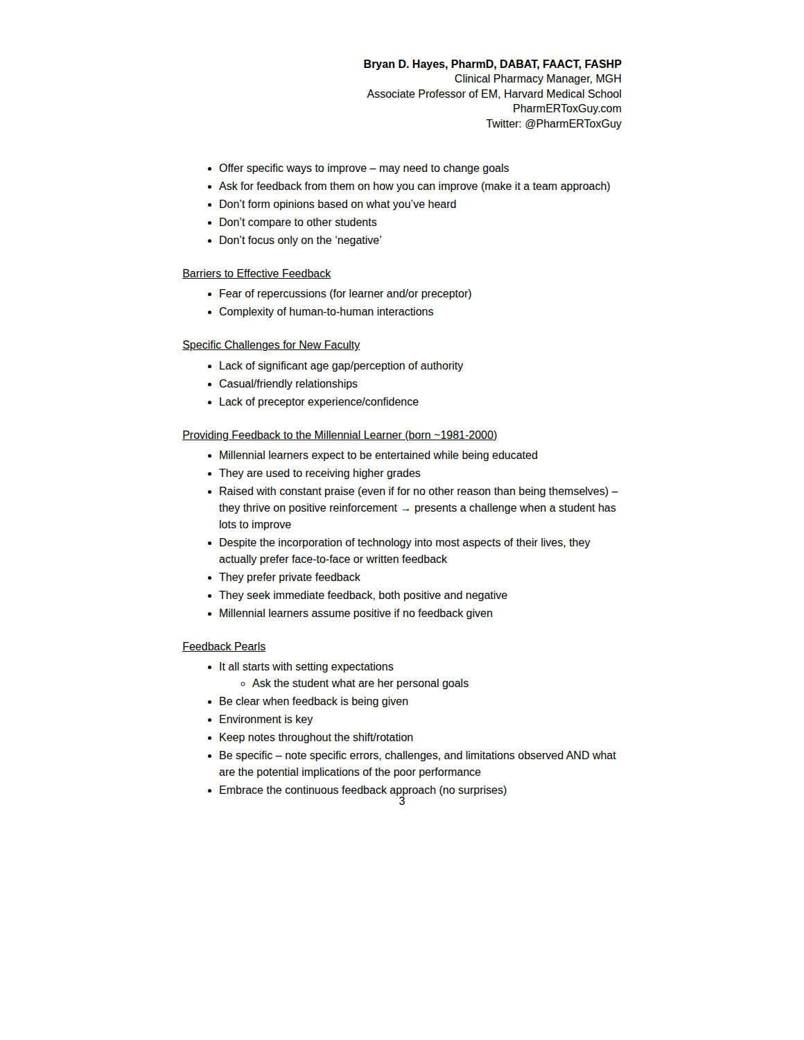Bryan D. Hayes, PharmD, DABAT, FAACT, FASHP
Clinical Pharmacy Manager, MGH
Associate Professor of EM, Harvard Medical School
PharmERToxGuy.com
Twitter: @PharmERToxGuy
Offer specific ways to improve – may need to change goals
Ask for feedback from them on how you can improve (make it a team approach)
Don’t form opinions based on what you’ve heard
Don’t compare to other students
Don’t focus only on the ‘negative’
Barriers to Effective Feedback
Fear of repercussions (for learner and/or preceptor)
Complexity of human-to-human interactions
Specific Challenges for New Faculty
Lack of significant age gap/perception of authority
Casual/friendly relationships
Lack of preceptor experience/confidence
Providing Feedback to the Millennial Learner (born ~1981-2000)
Millennial learners expect to be entertained while being educated
They are used to receiving higher grades
Raised with constant praise (even if for no other reason than being themselves) – they thrive on positive reinforcement → presents a challenge when a student has lots to improve
Despite the incorporation of technology into most aspects of their lives, they actually prefer face-to-face or written feedback
They prefer private feedback
They seek immediate feedback, both positive and negative
Millennial learners assume positive if no feedback given
Feedback Pearls
It all starts with setting expectations
Ask the student what are her personal goals
Be clear when feedback is being given
Environment is key
Keep notes throughout the shift/rotation
Be specific – note specific errors, challenges, and limitations observed AND what are the potential implications of the poor performance
Embrace the continuous feedback approach (no surprises)
3